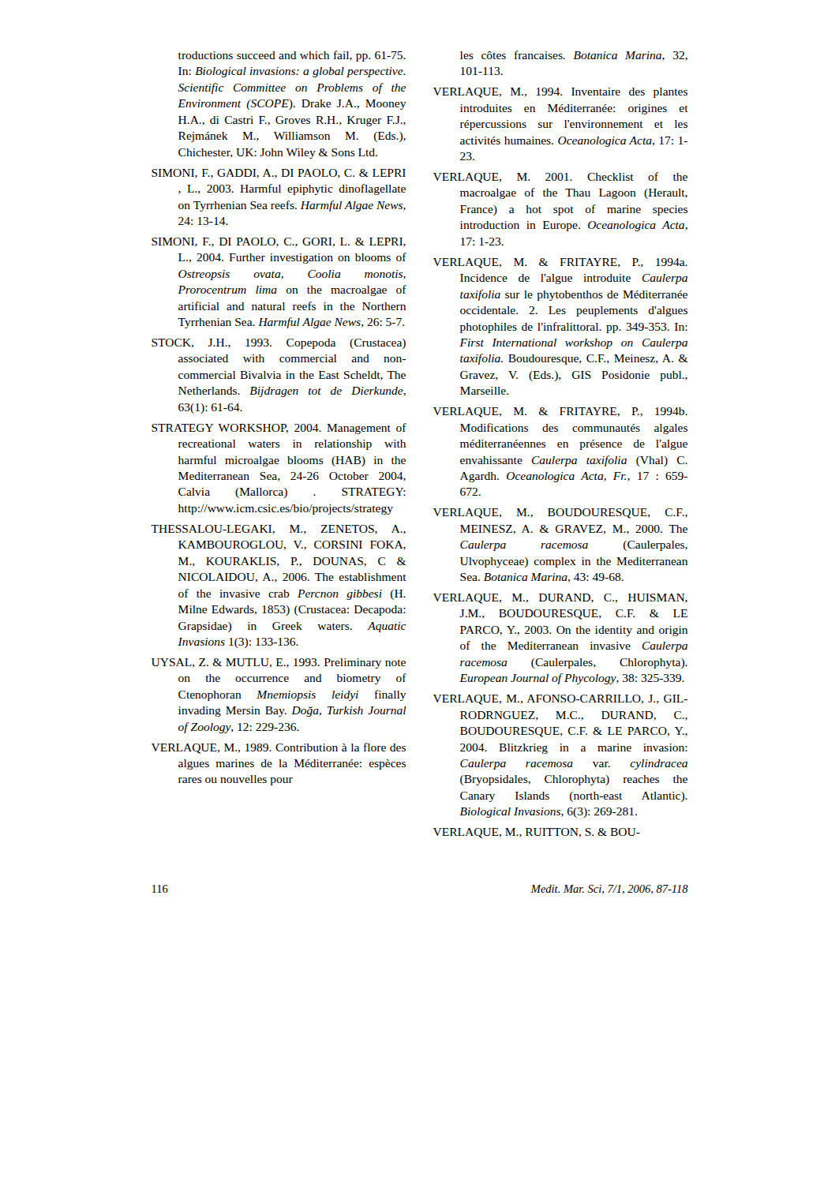troductions succeed and which fail, pp. 61-75. In: Biological invasions: a global perspective. Scientific Committee on Problems of the Environment (SCOPE). Drake J.A., Mooney H.A., di Castri F., Groves R.H., Kruger F.J., Rejmánek M., Williamson M. (Eds.), Chichester, UK: John Wiley & Sons Ltd.
SIMONI, F., GADDI, A., DI PAOLO, C. & LEPRI , L., 2003. Harmful epiphytic dinoflagellate on Tyrrhenian Sea reefs. Harmful Algae News, 24: 13-14.
SIMONI, F., DI PAOLO, C., GORI, L. & LEPRI, L., 2004. Further investigation on blooms of Ostreopsis ovata, Coolia monotis, Prorocentrum lima on the macroalgae of artificial and natural reefs in the Northern Tyrrhenian Sea. Harmful Algae News, 26: 5-7.
STOCK, J.H., 1993. Copepoda (Crustacea) associated with commercial and non-commercial Bivalvia in the East Scheldt, The Netherlands. Bijdragen tot de Dierkunde, 63(1): 61-64.
STRATEGY WORKSHOP, 2004. Management of recreational waters in relationship with harmful microalgae blooms (HAB) in the Mediterranean Sea, 24-26 October 2004, Calvia (Mallorca) . STRATEGY: http://www.icm.csic.es/bio/projects/strategy
THESSALOU-LEGAKI, M., ZENETOS, A., KAMBOUROGLOU, V., CORSINI FOKA, M., KOURAKLIS, P., DOUNAS, C & NICOLAIDOU, A., 2006. The establishment of the invasive crab Percnon gibbesi (H. Milne Edwards, 1853) (Crustacea: Decapoda: Grapsidae) in Greek waters. Aquatic Invasions 1(3): 133-136.
UYSAL, Z. & MUTLU, E., 1993. Preliminary note on the occurrence and biometry of Ctenophoran Mnemiopsis leidyi finally invading Mersin Bay. Doğa, Turkish Journal of Zoology, 12: 229-236.
VERLAQUE, M., 1989. Contribution à la flore des algues marines de la Méditerranée: espèces rares ou nouvelles pour
les côtes francaises. Botanica Marina, 32, 101-113.
VERLAQUE, M., 1994. Inventaire des plantes introduites en Méditerranée: origines et répercussions sur l'environnement et les activités humaines. Oceanologica Acta, 17: 1-23.
VERLAQUE, M. 2001. Checklist of the macroalgae of the Thau Lagoon (Herault, France) a hot spot of marine species introduction in Europe. Oceanologica Acta, 17: 1-23.
VERLAQUE, M. & FRITAYRE, P., 1994a. Incidence de l'algue introduite Caulerpa taxifolia sur le phytobenthos de Méditerranée occidentale. 2. Les peuplements d'algues photophiles de l'infralittoral. pp. 349-353. In: First International workshop on Caulerpa taxifolia. Boudouresque, C.F., Meinesz, A. & Gravez, V. (Eds.), GIS Posidonie publ., Marseille.
VERLAQUE, M. & FRITAYRE, P., 1994b. Modifications des communautés algales méditerranéennes en présence de l'algue envahissante Caulerpa taxifolia (Vhal) C. Agardh. Oceanologica Acta, Fr., 17 : 659-672.
VERLAQUE, M., BOUDOURESQUE, C.F., MEINESZ, A. & GRAVEZ, M., 2000. The Caulerpa racemosa (Caulerpales, Ulvophyceae) complex in the Mediterranean Sea. Botanica Marina, 43: 49-68.
VERLAQUE, M., DURAND, C., HUISMAN, J.M., BOUDOURESQUE, C.F. & LE PARCO, Y., 2003. On the identity and origin of the Mediterranean invasive Caulerpa racemosa (Caulerpales, Chlorophyta). European Journal of Phycology, 38: 325-339.
VERLAQUE, M., AFONSO-CARRILLO, J., GIL-RODRNGUEZ, M.C., DURAND, C., BOUDOURESQUE, C.F. & LE PARCO, Y., 2004. Blitzkrieg in a marine invasion: Caulerpa racemosa var. cylindracea (Bryopsidales, Chlorophyta) reaches the Canary Islands (north-east Atlantic). Biological Invasions, 6(3): 269-281.
VERLAQUE, M., RUITTON, S. & BOU-
116 Medit. Mar. Sci, 7/1, 2006, 87-118